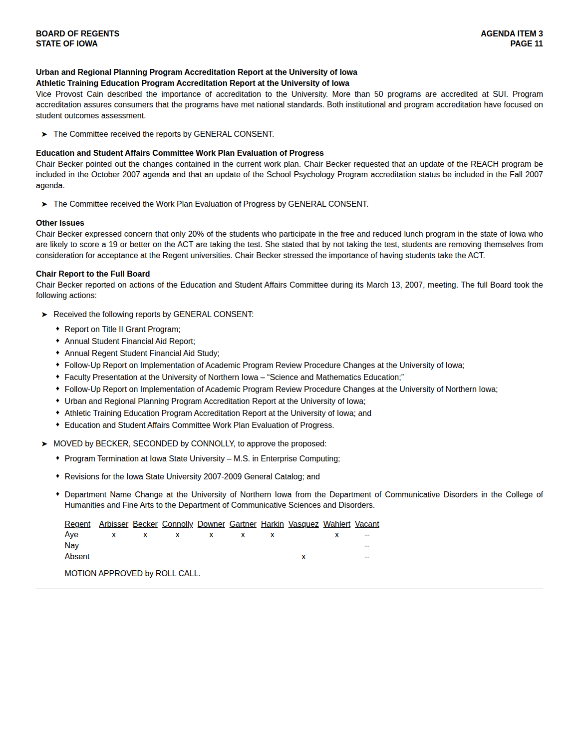BOARD OF REGENTS
STATE OF IOWA
AGENDA ITEM 3
PAGE 11
Urban and Regional Planning Program Accreditation Report at the University of Iowa
Athletic Training Education Program Accreditation Report at the University of Iowa
Vice Provost Cain described the importance of accreditation to the University. More than 50 programs are accredited at SUI. Program accreditation assures consumers that the programs have met national standards. Both institutional and program accreditation have focused on student outcomes assessment.
The Committee received the reports by GENERAL CONSENT.
Education and Student Affairs Committee Work Plan Evaluation of Progress
Chair Becker pointed out the changes contained in the current work plan. Chair Becker requested that an update of the REACH program be included in the October 2007 agenda and that an update of the School Psychology Program accreditation status be included in the Fall 2007 agenda.
The Committee received the Work Plan Evaluation of Progress by GENERAL CONSENT.
Other Issues
Chair Becker expressed concern that only 20% of the students who participate in the free and reduced lunch program in the state of Iowa who are likely to score a 19 or better on the ACT are taking the test. She stated that by not taking the test, students are removing themselves from consideration for acceptance at the Regent universities. Chair Becker stressed the importance of having students take the ACT.
Chair Report to the Full Board
Chair Becker reported on actions of the Education and Student Affairs Committee during its March 13, 2007, meeting. The full Board took the following actions:
Received the following reports by GENERAL CONSENT:
Report on Title II Grant Program;
Annual Student Financial Aid Report;
Annual Regent Student Financial Aid Study;
Follow-Up Report on Implementation of Academic Program Review Procedure Changes at the University of Iowa;
Faculty Presentation at the University of Northern Iowa – “Science and Mathematics Education;”
Follow-Up Report on Implementation of Academic Program Review Procedure Changes at the University of Northern Iowa;
Urban and Regional Planning Program Accreditation Report at the University of Iowa;
Athletic Training Education Program Accreditation Report at the University of Iowa; and
Education and Student Affairs Committee Work Plan Evaluation of Progress.
MOVED by BECKER, SECONDED by CONNOLLY, to approve the proposed:
Program Termination at Iowa State University – M.S. in Enterprise Computing;
Revisions for the Iowa State University 2007-2009 General Catalog; and
Department Name Change at the University of Northern Iowa from the Department of Communicative Disorders in the College of Humanities and Fine Arts to the Department of Communicative Sciences and Disorders.
| Regent | Arbisser | Becker | Connolly | Downer | Gartner | Harkin | Vasquez | Wahlert | Vacant |
| --- | --- | --- | --- | --- | --- | --- | --- | --- | --- |
| Aye | x | x | x | x | x | x | | x | -- |
| Nay | | | | | | | | | -- |
| Absent | | | | | | | x | | -- |
MOTION APPROVED by ROLL CALL.